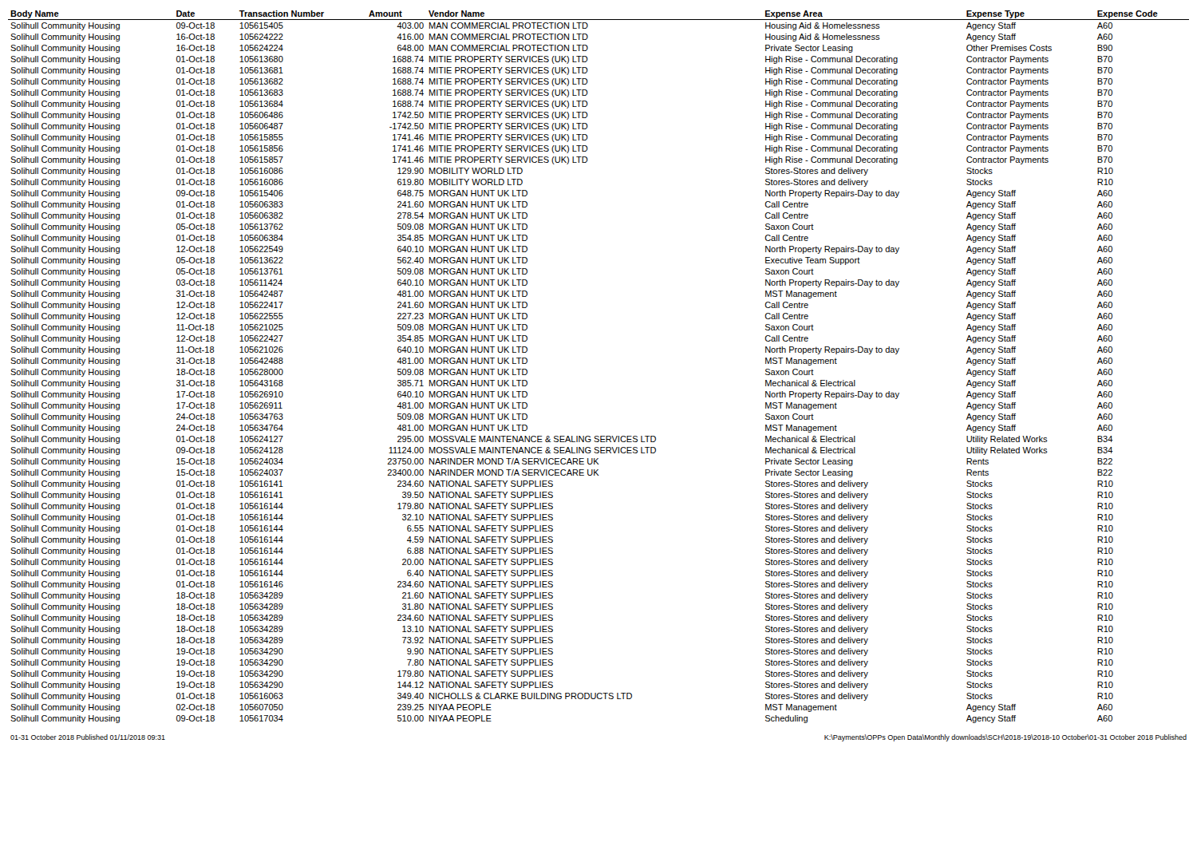| Body Name | Date | Transaction Number | Amount | Vendor Name | Expense Area | Expense Type | Expense Code |
| --- | --- | --- | --- | --- | --- | --- | --- |
| Solihull Community Housing | 09-Oct-18 | 105615405 | 403.00 | MAN COMMERCIAL PROTECTION LTD | Housing Aid & Homelessness | Agency Staff | A60 |
| Solihull Community Housing | 16-Oct-18 | 105624222 | 416.00 | MAN COMMERCIAL PROTECTION LTD | Housing Aid & Homelessness | Agency Staff | A60 |
| Solihull Community Housing | 16-Oct-18 | 105624224 | 648.00 | MAN COMMERCIAL PROTECTION LTD | Private Sector Leasing | Other Premises Costs | B90 |
| Solihull Community Housing | 01-Oct-18 | 105613680 | 1688.74 | MITIE PROPERTY SERVICES (UK) LTD | High Rise - Communal Decorating | Contractor Payments | B70 |
| Solihull Community Housing | 01-Oct-18 | 105613681 | 1688.74 | MITIE PROPERTY SERVICES (UK) LTD | High Rise - Communal Decorating | Contractor Payments | B70 |
| Solihull Community Housing | 01-Oct-18 | 105613682 | 1688.74 | MITIE PROPERTY SERVICES (UK) LTD | High Rise - Communal Decorating | Contractor Payments | B70 |
| Solihull Community Housing | 01-Oct-18 | 105613683 | 1688.74 | MITIE PROPERTY SERVICES (UK) LTD | High Rise - Communal Decorating | Contractor Payments | B70 |
| Solihull Community Housing | 01-Oct-18 | 105613684 | 1688.74 | MITIE PROPERTY SERVICES (UK) LTD | High Rise - Communal Decorating | Contractor Payments | B70 |
| Solihull Community Housing | 01-Oct-18 | 105606486 | 1742.50 | MITIE PROPERTY SERVICES (UK) LTD | High Rise - Communal Decorating | Contractor Payments | B70 |
| Solihull Community Housing | 01-Oct-18 | 105606487 | -1742.50 | MITIE PROPERTY SERVICES (UK) LTD | High Rise - Communal Decorating | Contractor Payments | B70 |
| Solihull Community Housing | 01-Oct-18 | 105615855 | 1741.46 | MITIE PROPERTY SERVICES (UK) LTD | High Rise - Communal Decorating | Contractor Payments | B70 |
| Solihull Community Housing | 01-Oct-18 | 105615856 | 1741.46 | MITIE PROPERTY SERVICES (UK) LTD | High Rise - Communal Decorating | Contractor Payments | B70 |
| Solihull Community Housing | 01-Oct-18 | 105615857 | 1741.46 | MITIE PROPERTY SERVICES (UK) LTD | High Rise - Communal Decorating | Contractor Payments | B70 |
| Solihull Community Housing | 01-Oct-18 | 105616086 | 129.90 | MOBILITY WORLD LTD | Stores-Stores and delivery | Stocks | R10 |
| Solihull Community Housing | 01-Oct-18 | 105616086 | 619.80 | MOBILITY WORLD LTD | Stores-Stores and delivery | Stocks | R10 |
| Solihull Community Housing | 09-Oct-18 | 105615406 | 648.75 | MORGAN HUNT UK LTD | North Property Repairs-Day to day | Agency Staff | A60 |
| Solihull Community Housing | 01-Oct-18 | 105606383 | 241.60 | MORGAN HUNT UK LTD | Call Centre | Agency Staff | A60 |
| Solihull Community Housing | 01-Oct-18 | 105606382 | 278.54 | MORGAN HUNT UK LTD | Call Centre | Agency Staff | A60 |
| Solihull Community Housing | 05-Oct-18 | 105613762 | 509.08 | MORGAN HUNT UK LTD | Saxon Court | Agency Staff | A60 |
| Solihull Community Housing | 01-Oct-18 | 105606384 | 354.85 | MORGAN HUNT UK LTD | Call Centre | Agency Staff | A60 |
| Solihull Community Housing | 12-Oct-18 | 105622549 | 640.10 | MORGAN HUNT UK LTD | North Property Repairs-Day to day | Agency Staff | A60 |
| Solihull Community Housing | 05-Oct-18 | 105613622 | 562.40 | MORGAN HUNT UK LTD | Executive Team Support | Agency Staff | A60 |
| Solihull Community Housing | 05-Oct-18 | 105613761 | 509.08 | MORGAN HUNT UK LTD | Saxon Court | Agency Staff | A60 |
| Solihull Community Housing | 03-Oct-18 | 105611424 | 640.10 | MORGAN HUNT UK LTD | North Property Repairs-Day to day | Agency Staff | A60 |
| Solihull Community Housing | 31-Oct-18 | 105642487 | 481.00 | MORGAN HUNT UK LTD | MST Management | Agency Staff | A60 |
| Solihull Community Housing | 12-Oct-18 | 105622417 | 241.60 | MORGAN HUNT UK LTD | Call Centre | Agency Staff | A60 |
| Solihull Community Housing | 12-Oct-18 | 105622555 | 227.23 | MORGAN HUNT UK LTD | Call Centre | Agency Staff | A60 |
| Solihull Community Housing | 11-Oct-18 | 105621025 | 509.08 | MORGAN HUNT UK LTD | Saxon Court | Agency Staff | A60 |
| Solihull Community Housing | 12-Oct-18 | 105622427 | 354.85 | MORGAN HUNT UK LTD | Call Centre | Agency Staff | A60 |
| Solihull Community Housing | 11-Oct-18 | 105621026 | 640.10 | MORGAN HUNT UK LTD | North Property Repairs-Day to day | Agency Staff | A60 |
| Solihull Community Housing | 31-Oct-18 | 105642488 | 481.00 | MORGAN HUNT UK LTD | MST Management | Agency Staff | A60 |
| Solihull Community Housing | 18-Oct-18 | 105628000 | 509.08 | MORGAN HUNT UK LTD | Saxon Court | Agency Staff | A60 |
| Solihull Community Housing | 31-Oct-18 | 105643168 | 385.71 | MORGAN HUNT UK LTD | Mechanical & Electrical | Agency Staff | A60 |
| Solihull Community Housing | 17-Oct-18 | 105626910 | 640.10 | MORGAN HUNT UK LTD | North Property Repairs-Day to day | Agency Staff | A60 |
| Solihull Community Housing | 17-Oct-18 | 105626911 | 481.00 | MORGAN HUNT UK LTD | MST Management | Agency Staff | A60 |
| Solihull Community Housing | 24-Oct-18 | 105634763 | 509.08 | MORGAN HUNT UK LTD | Saxon Court | Agency Staff | A60 |
| Solihull Community Housing | 24-Oct-18 | 105634764 | 481.00 | MORGAN HUNT UK LTD | MST Management | Agency Staff | A60 |
| Solihull Community Housing | 01-Oct-18 | 105624127 | 295.00 | MOSSVALE MAINTENANCE & SEALING SERVICES LTD | Mechanical & Electrical | Utility Related Works | B34 |
| Solihull Community Housing | 09-Oct-18 | 105624128 | 11124.00 | MOSSVALE MAINTENANCE & SEALING SERVICES LTD | Mechanical & Electrical | Utility Related Works | B34 |
| Solihull Community Housing | 15-Oct-18 | 105624034 | 23750.00 | NARINDER MOND T/A SERVICECARE UK | Private Sector Leasing | Rents | B22 |
| Solihull Community Housing | 15-Oct-18 | 105624037 | 23400.00 | NARINDER MOND T/A SERVICECARE UK | Private Sector Leasing | Rents | B22 |
| Solihull Community Housing | 01-Oct-18 | 105616141 | 234.60 | NATIONAL SAFETY SUPPLIES | Stores-Stores and delivery | Stocks | R10 |
| Solihull Community Housing | 01-Oct-18 | 105616141 | 39.50 | NATIONAL SAFETY SUPPLIES | Stores-Stores and delivery | Stocks | R10 |
| Solihull Community Housing | 01-Oct-18 | 105616144 | 179.80 | NATIONAL SAFETY SUPPLIES | Stores-Stores and delivery | Stocks | R10 |
| Solihull Community Housing | 01-Oct-18 | 105616144 | 32.10 | NATIONAL SAFETY SUPPLIES | Stores-Stores and delivery | Stocks | R10 |
| Solihull Community Housing | 01-Oct-18 | 105616144 | 6.55 | NATIONAL SAFETY SUPPLIES | Stores-Stores and delivery | Stocks | R10 |
| Solihull Community Housing | 01-Oct-18 | 105616144 | 4.59 | NATIONAL SAFETY SUPPLIES | Stores-Stores and delivery | Stocks | R10 |
| Solihull Community Housing | 01-Oct-18 | 105616144 | 6.88 | NATIONAL SAFETY SUPPLIES | Stores-Stores and delivery | Stocks | R10 |
| Solihull Community Housing | 01-Oct-18 | 105616144 | 20.00 | NATIONAL SAFETY SUPPLIES | Stores-Stores and delivery | Stocks | R10 |
| Solihull Community Housing | 01-Oct-18 | 105616144 | 6.40 | NATIONAL SAFETY SUPPLIES | Stores-Stores and delivery | Stocks | R10 |
| Solihull Community Housing | 01-Oct-18 | 105616146 | 234.60 | NATIONAL SAFETY SUPPLIES | Stores-Stores and delivery | Stocks | R10 |
| Solihull Community Housing | 18-Oct-18 | 105634289 | 21.60 | NATIONAL SAFETY SUPPLIES | Stores-Stores and delivery | Stocks | R10 |
| Solihull Community Housing | 18-Oct-18 | 105634289 | 31.80 | NATIONAL SAFETY SUPPLIES | Stores-Stores and delivery | Stocks | R10 |
| Solihull Community Housing | 18-Oct-18 | 105634289 | 234.60 | NATIONAL SAFETY SUPPLIES | Stores-Stores and delivery | Stocks | R10 |
| Solihull Community Housing | 18-Oct-18 | 105634289 | 13.10 | NATIONAL SAFETY SUPPLIES | Stores-Stores and delivery | Stocks | R10 |
| Solihull Community Housing | 18-Oct-18 | 105634289 | 73.92 | NATIONAL SAFETY SUPPLIES | Stores-Stores and delivery | Stocks | R10 |
| Solihull Community Housing | 19-Oct-18 | 105634290 | 9.90 | NATIONAL SAFETY SUPPLIES | Stores-Stores and delivery | Stocks | R10 |
| Solihull Community Housing | 19-Oct-18 | 105634290 | 7.80 | NATIONAL SAFETY SUPPLIES | Stores-Stores and delivery | Stocks | R10 |
| Solihull Community Housing | 19-Oct-18 | 105634290 | 179.80 | NATIONAL SAFETY SUPPLIES | Stores-Stores and delivery | Stocks | R10 |
| Solihull Community Housing | 19-Oct-18 | 105634290 | 144.12 | NATIONAL SAFETY SUPPLIES | Stores-Stores and delivery | Stocks | R10 |
| Solihull Community Housing | 01-Oct-18 | 105616063 | 349.40 | NICHOLLS & CLARKE BUILDING PRODUCTS LTD | Stores-Stores and delivery | Stocks | R10 |
| Solihull Community Housing | 02-Oct-18 | 105607050 | 239.25 | NIYAA PEOPLE | MST Management | Agency Staff | A60 |
| Solihull Community Housing | 09-Oct-18 | 105617034 | 510.00 | NIYAA PEOPLE | Scheduling | Agency Staff | A60 |
| 01-31 October 2018 Published 01/11/2018 09:31 | K:\Payments\OPPs Open Data\Monthly downloads\SCH\2018-19\2018-10 October\01-31 October 2018 Published |